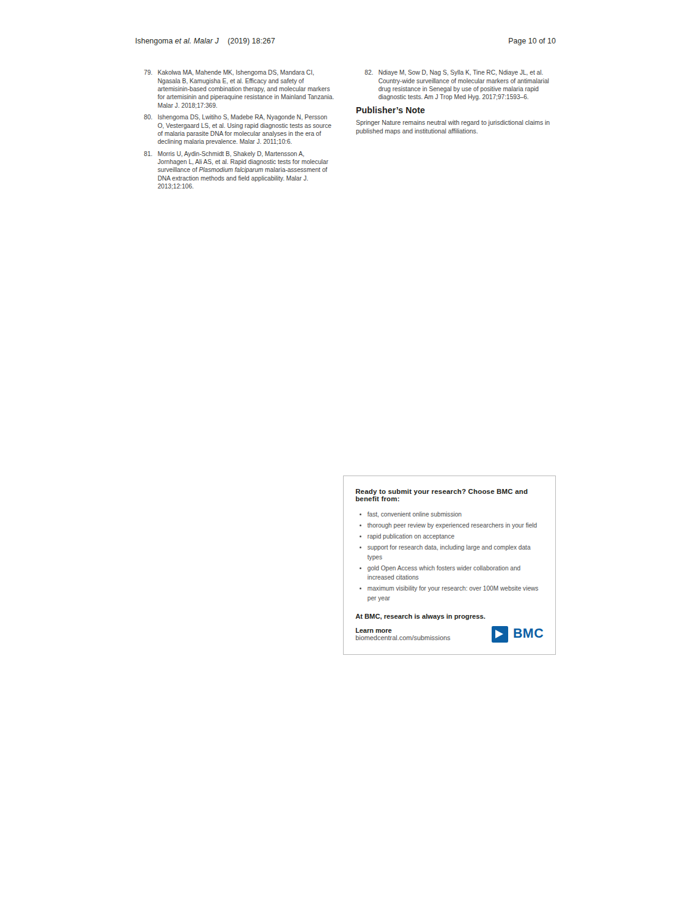Ishengoma et al. Malar J(2019) 18:267
Page 10 of 10
79. Kakolwa MA, Mahende MK, Ishengoma DS, Mandara CI, Ngasala B, Kamugisha E, et al. Efficacy and safety of artemisinin-based combination therapy, and molecular markers for artemisinin and piperaquine resistance in Mainland Tanzania. Malar J. 2018;17:369.
80. Ishengoma DS, Lwitiho S, Madebe RA, Nyagonde N, Persson O, Vestergaard LS, et al. Using rapid diagnostic tests as source of malaria parasite DNA for molecular analyses in the era of declining malaria prevalence. Malar J. 2011;10:6.
81. Morris U, Aydin-Schmidt B, Shakely D, Martensson A, Jornhagen L, Ali AS, et al. Rapid diagnostic tests for molecular surveillance of Plasmodium falciparum malaria-assessment of DNA extraction methods and field applicability. Malar J. 2013;12:106.
82. Ndiaye M, Sow D, Nag S, Sylla K, Tine RC, Ndiaye JL, et al. Country-wide surveillance of molecular markers of antimalarial drug resistance in Senegal by use of positive malaria rapid diagnostic tests. Am J Trop Med Hyg. 2017;97:1593–6.
Publisher’s Note
Springer Nature remains neutral with regard to jurisdictional claims in published maps and institutional affiliations.
Ready to submit your research? Choose BMC and benefit from:
fast, convenient online submission
thorough peer review by experienced researchers in your field
rapid publication on acceptance
support for research data, including large and complex data types
gold Open Access which fosters wider collaboration and increased citations
maximum visibility for your research: over 100M website views per year
At BMC, research is always in progress.
Learn more biomedcentral.com/submissions
BMC